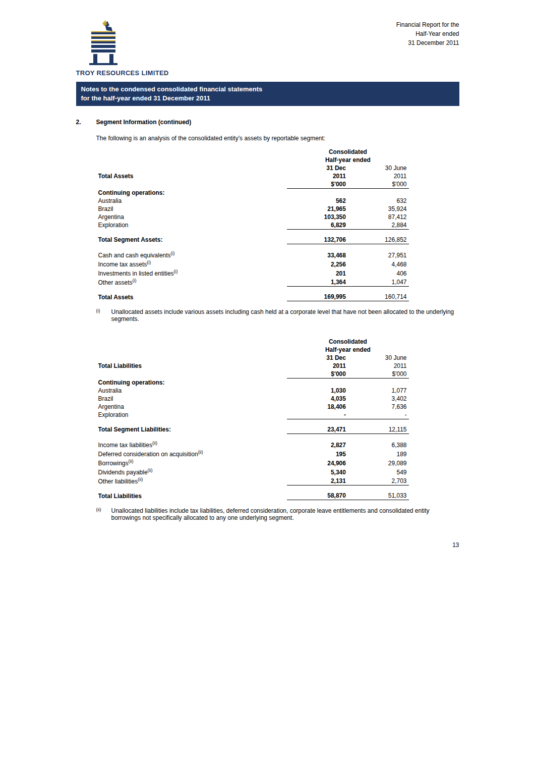TROY RESOURCES LIMITED
Financial Report for the
Half-Year ended
31 December 2011
Notes to the condensed consolidated financial statements
for the half-year ended 31 December 2011
2.
Segment Information (continued)
The following is an analysis of the consolidated entity’s assets by reportable segment:
| | Consolidated |
| | Half-year ended |
| | 31 Dec | 30 June |
| Total Assets | 2011 | 2011 |
| | $'000 | $'000 |
| Continuing operations: | | |
| Australia | 562 | 632 |
| Brazil | 21,965 | 35,924 |
| Argentina | 103,350 | 87,412 |
| Exploration | 6,829 | 2,884 |
| Total Segment Assets: | 132,706 | 126,852 |
| Cash and cash equivalents (i) | 33,468 | 27,951 |
| Income tax assets (i) | 2,256 | 4,468 |
| Investments in listed entities (i) | 201 | 406 |
| Other assets (i) | 1,364 | 1,047 |
| Total Assets | 169,995 | 160,714 |
(i)
Unallocated assets include various assets including cash held at a corporate level that have not been allocated to the underlying segments.
| | Consolidated |
| | Half-year ended |
| | 31 Dec | 30 June |
| Total Liabilities | 2011 | 2011 |
| | $'000 | $'000 |
| Continuing operations: | | |
| Australia | 1,030 | 1,077 |
| Brazil | 4,035 | 3,402 |
| Argentina | 18,406 | 7,636 |
| Exploration | - | - |
| Total Segment Liabilities: | 23,471 | 12,115 |
| Income tax liabilities (ii) | 2,827 | 6,388 |
| Deferred consideration on acquisition (ii) | 195 | 189 |
| Borrowings (ii) | 24,906 | 29,089 |
| Dividends payable (ii) | 5,340 | 549 |
| Other liabilities (ii) | 2,131 | 2,703 |
| Total Liabilities | 58,870 | 51,033 |
(ii)
Unallocated liabilities include tax liabilities, deferred consideration, corporate leave entitlements and consolidated entity borrowings not specifically allocated to any one underlying segment.
13